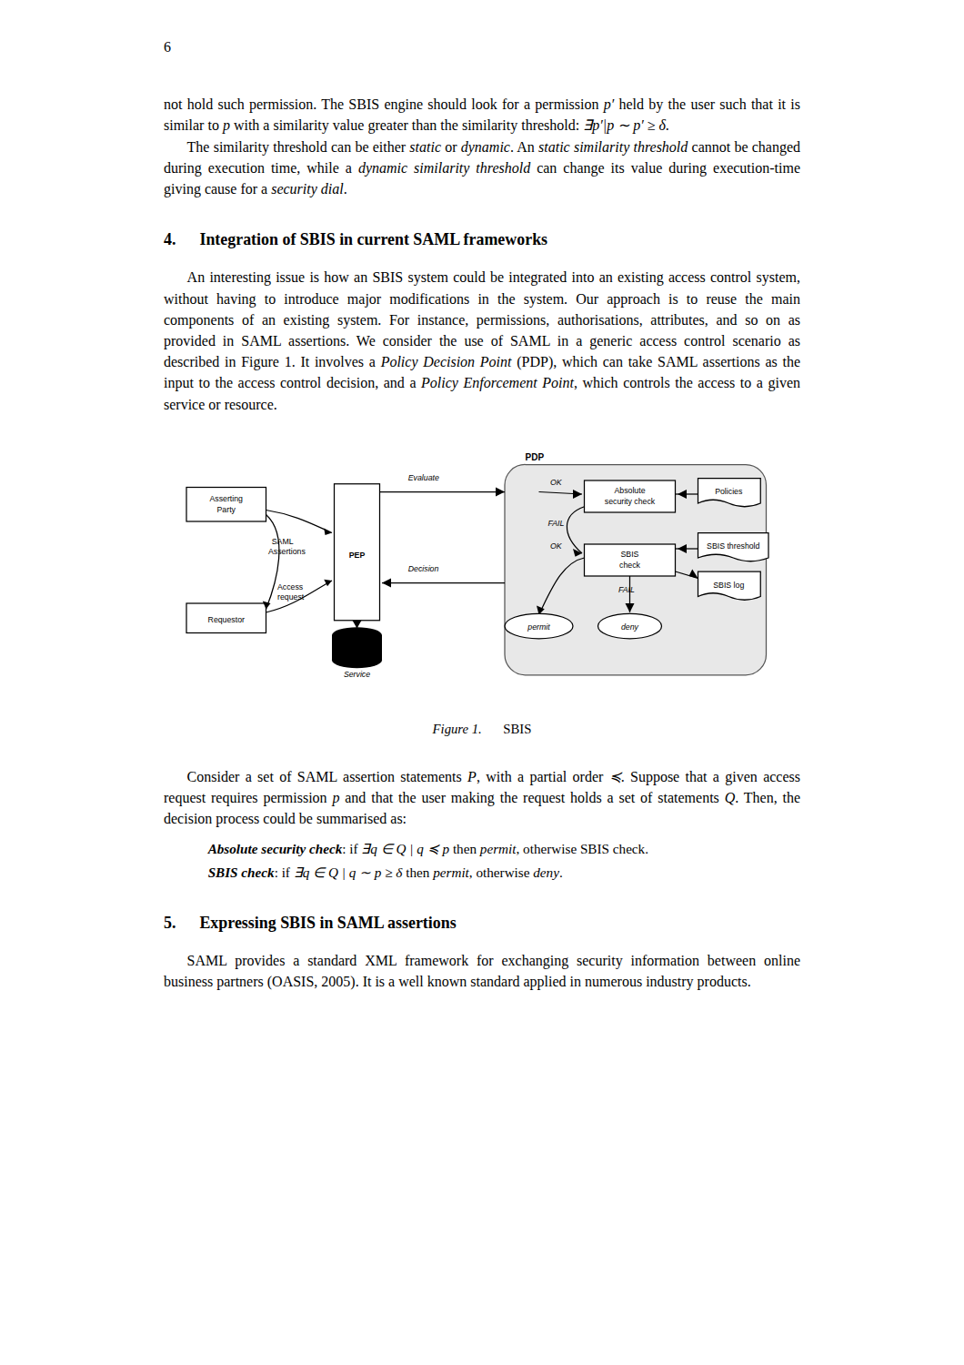6
not hold such permission. The SBIS engine should look for a permission p′ held by the user such that it is similar to p with a similarity value greater than the similarity threshold: ∃p′|p ∼ p′ ≥ δ.
The similarity threshold can be either static or dynamic. An static similarity threshold cannot be changed during execution time, while a dynamic similarity threshold can change its value during execution-time giving cause for a security dial.
4. Integration of SBIS in current SAML frameworks
An interesting issue is how an SBIS system could be integrated into an existing access control system, without having to introduce major modifications in the system. Our approach is to reuse the main components of an existing system. For instance, permissions, authorisations, attributes, and so on as provided in SAML assertions. We consider the use of SAML in a generic access control scenario as described in Figure 1. It involves a Policy Decision Point (PDP), which can take SAML assertions as the input to the access control decision, and a Policy Enforcement Point, which controls the access to a given service or resource.
PDP Asserting Party Requestor PEP SAML Assertions Access request Evaluate Decision Absolute security check SBIS check OK FAIL OK FAIL permit deny Policies SBIS threshold SBIS log Service
Figure 1. SBIS
Consider a set of SAML assertion statements P, with a partial order ≼. Suppose that a given access request requires permission p and that the user making the request holds a set of statements Q. Then, the decision process could be summarised as:
Absolute security check: if ∃q ∈ Q | q ≼ p then permit, otherwise SBIS check.
SBIS check: if ∃q ∈ Q | q ∼ p ≥ δ then permit, otherwise deny.
5. Expressing SBIS in SAML assertions
SAML provides a standard XML framework for exchanging security information between online business partners (OASIS, 2005). It is a well known standard applied in numerous industry products.